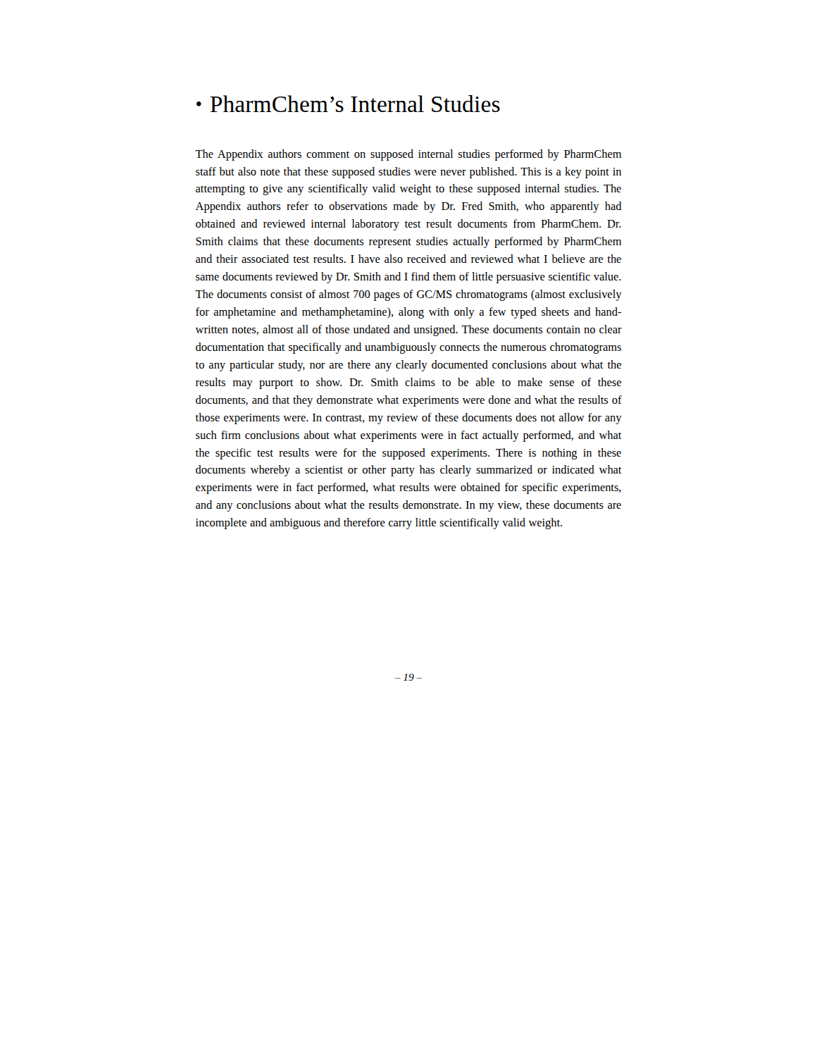• PharmChem’s Internal Studies
The Appendix authors comment on supposed internal studies performed by PharmChem staff but also note that these supposed studies were never published. This is a key point in attempting to give any scientifically valid weight to these supposed internal studies. The Appendix authors refer to observations made by Dr. Fred Smith, who apparently had obtained and reviewed internal laboratory test result documents from PharmChem. Dr. Smith claims that these documents represent studies actually performed by PharmChem and their associated test results. I have also received and reviewed what I believe are the same documents reviewed by Dr. Smith and I find them of little persuasive scientific value. The documents consist of almost 700 pages of GC/MS chromatograms (almost exclusively for amphetamine and methamphetamine), along with only a few typed sheets and hand-written notes, almost all of those undated and unsigned. These documents contain no clear documentation that specifically and unambiguously connects the numerous chromatograms to any particular study, nor are there any clearly documented conclusions about what the results may purport to show. Dr. Smith claims to be able to make sense of these documents, and that they demonstrate what experiments were done and what the results of those experiments were. In contrast, my review of these documents does not allow for any such firm conclusions about what experiments were in fact actually performed, and what the specific test results were for the supposed experiments. There is nothing in these documents whereby a scientist or other party has clearly summarized or indicated what experiments were in fact performed, what results were obtained for specific experiments, and any conclusions about what the results demonstrate. In my view, these documents are incomplete and ambiguous and therefore carry little scientifically valid weight.
– 19 –